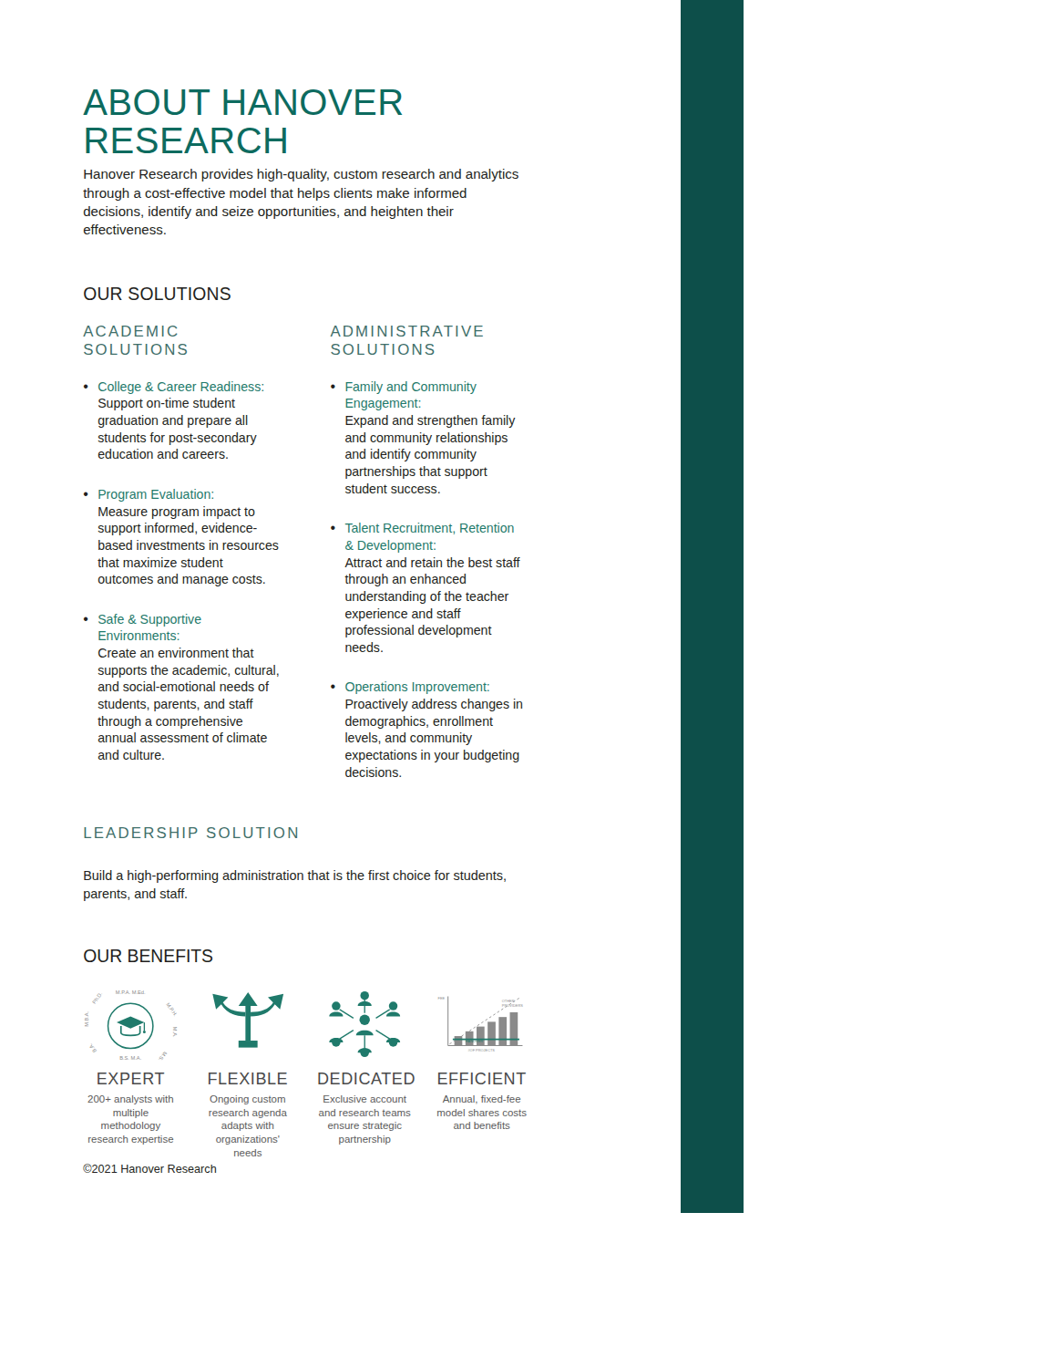ABOUT HANOVER RESEARCH
Hanover Research provides high-quality, custom research and analytics through a cost-effective model that helps clients make informed decisions, identify and seize opportunities, and heighten their effectiveness.
OUR SOLUTIONS
Academic Solutions
College & Career Readiness: Support on-time student graduation and prepare all students for post-secondary education and careers.
Program Evaluation: Measure program impact to support informed, evidence-based investments in resources that maximize student outcomes and manage costs.
Safe & Supportive Environments: Create an environment that supports the academic, cultural, and social-emotional needs of students, parents, and staff through a comprehensive annual assessment of climate and culture.
Administrative Solutions
Family and Community Engagement: Expand and strengthen family and community relationships and identify community partnerships that support student success.
Talent Recruitment, Retention
& Development: Attract and retain the best staff through an enhanced understanding of the teacher experience and staff professional development needs.
Operations Improvement: Proactively address changes in demographics, enrollment levels, and community expectations in your budgeting decisions.
Leadership Solution
Build a high-performing administration that is the first choice for students, parents, and staff.
OUR BENEFITS
M.P.A. M.Ed. Ph.D. M.P.H. M.B.A. M.A. B.A. M.S. B.S. M.A.
EXPERT
200+ analysts with multiple methodology research expertise
FLEXIBLE
Ongoing custom research agenda adapts with organizations' needs
DEDICATED
Exclusive account and research teams ensure strategic partnership
FEE OTHER PROVIDERS HANOVER #OF PROJECTS
EFFICIENT
Annual, fixed-fee model shares costs and benefits
©2021 Hanover Research